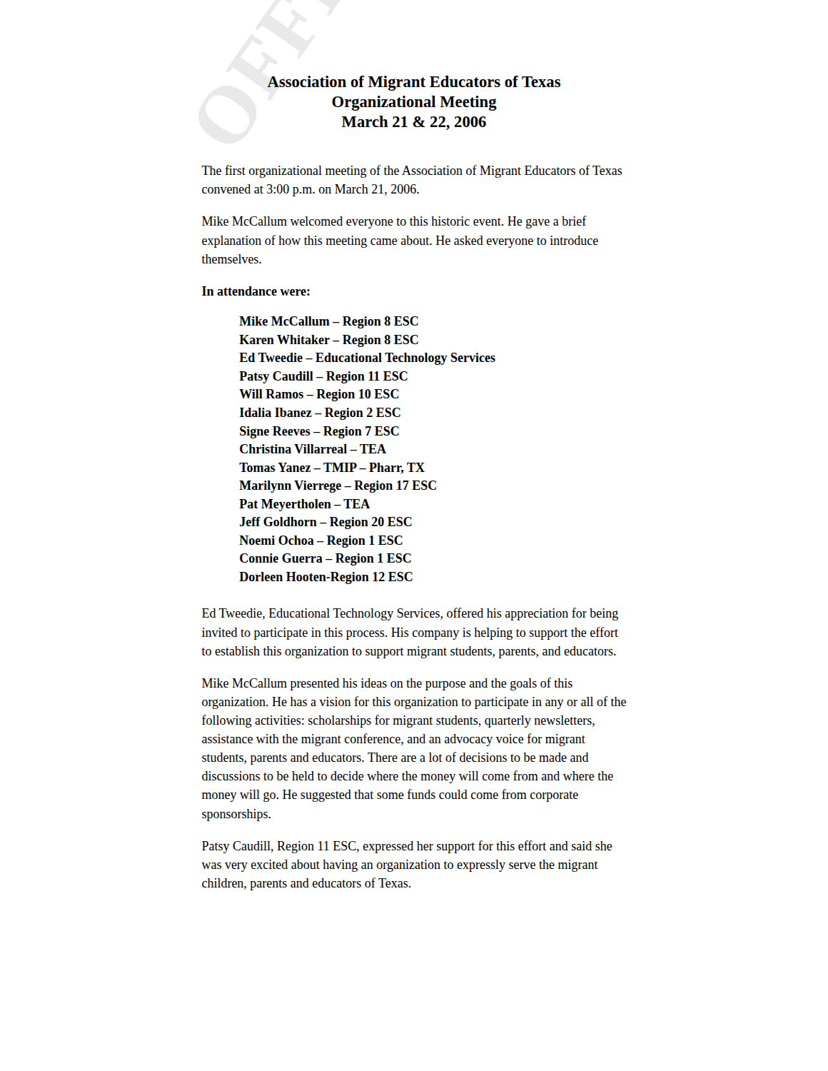OFFICIAL MINUTES
Association of Migrant Educators of Texas Organizational Meeting March 21 & 22, 2006
The first organizational meeting of the Association of Migrant Educators of Texas convened at 3:00 p.m. on March 21, 2006.
Mike McCallum welcomed everyone to this historic event. He gave a brief explanation of how this meeting came about. He asked everyone to introduce themselves.
In attendance were:
Mike McCallum – Region 8 ESC
Karen Whitaker – Region 8 ESC
Ed Tweedie – Educational Technology Services
Patsy Caudill – Region 11 ESC
Will Ramos – Region 10 ESC
Idalia Ibanez – Region 2 ESC
Signe Reeves – Region 7 ESC
Christina Villarreal – TEA
Tomas Yanez – TMIP – Pharr, TX
Marilynn Vierrege – Region 17 ESC
Pat Meyertholen – TEA
Jeff Goldhorn – Region 20 ESC
Noemi Ochoa – Region 1 ESC
Connie Guerra – Region 1 ESC
Dorleen Hooten-Region 12 ESC
Ed Tweedie, Educational Technology Services, offered his appreciation for being invited to participate in this process. His company is helping to support the effort to establish this organization to support migrant students, parents, and educators.
Mike McCallum presented his ideas on the purpose and the goals of this organization. He has a vision for this organization to participate in any or all of the following activities: scholarships for migrant students, quarterly newsletters, assistance with the migrant conference, and an advocacy voice for migrant students, parents and educators. There are a lot of decisions to be made and discussions to be held to decide where the money will come from and where the money will go. He suggested that some funds could come from corporate sponsorships.
Patsy Caudill, Region 11 ESC, expressed her support for this effort and said she was very excited about having an organization to expressly serve the migrant children, parents and educators of Texas.